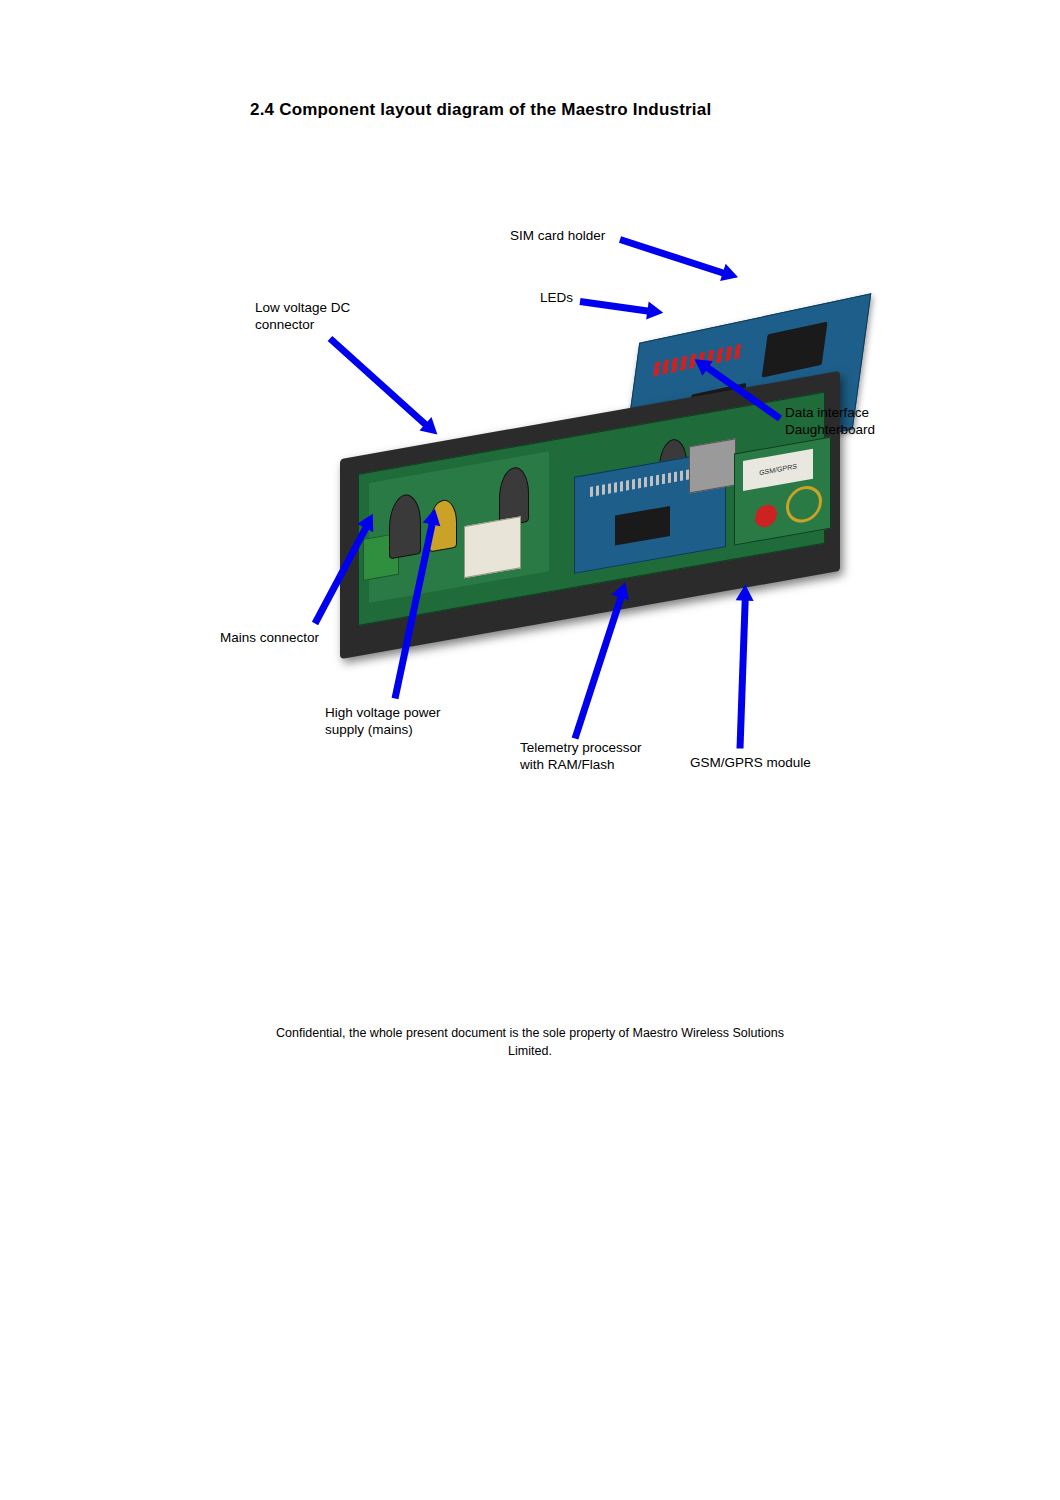2.4 Component layout diagram of the Maestro Industrial
GSM/GPRS
SIM card holder
LEDs
Low voltage DC
connector
Data interface
Daughterboard
Mains connector
High voltage power
supply (mains)
Telemetry processor
with RAM/Flash
GSM/GPRS module
Confidential, the whole present document is the sole property of Maestro Wireless Solutions
Limited.